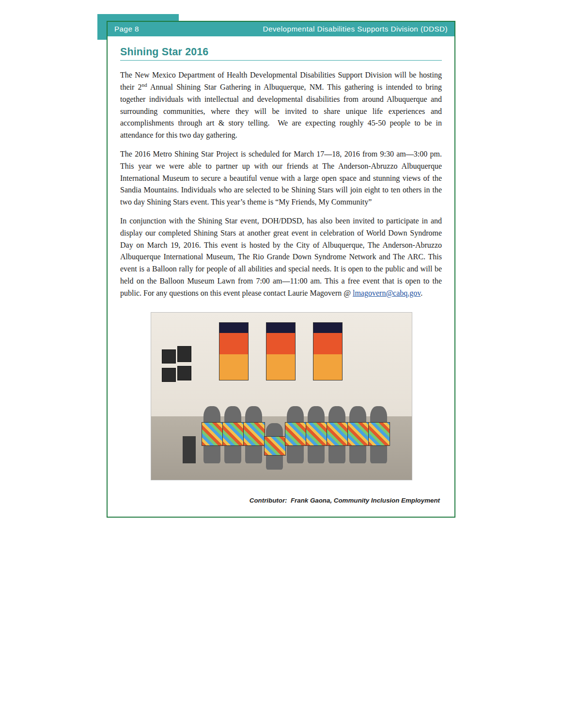Page 8 Developmental Disabilities Supports Division (DDSD)
Shining Star 2016
The New Mexico Department of Health Developmental Disabilities Support Division will be hosting their 2nd Annual Shining Star Gathering in Albuquerque, NM. This gathering is intended to bring together individuals with intellectual and developmental disabilities from around Albuquerque and surrounding communities, where they will be invited to share unique life experiences and accomplishments through art & story telling. We are expecting roughly 45-50 people to be in attendance for this two day gathering.
The 2016 Metro Shining Star Project is scheduled for March 17—18, 2016 from 9:30 am—3:00 pm. This year we were able to partner up with our friends at The Anderson-Abruzzo Albuquerque International Museum to secure a beautiful venue with a large open space and stunning views of the Sandia Mountains. Individuals who are selected to be Shining Stars will join eight to ten others in the two day Shining Stars event. This year’s theme is “My Friends, My Community”
In conjunction with the Shining Star event, DOH/DDSD, has also been invited to participate in and display our completed Shining Stars at another great event in celebration of World Down Syndrome Day on March 19, 2016. This event is hosted by the City of Albuquerque, The Anderson-Abruzzo Albuquerque International Museum, The Rio Grande Down Syndrome Network and The ARC. This event is a Balloon rally for people of all abilities and special needs. It is open to the public and will be held on the Balloon Museum Lawn from 7:00 am—11:00 am. This a free event that is open to the public. For any questions on this event please contact Laurie Magovern @ lmagovern@cabq.gov.
Contributor: Frank Gaona, Community Inclusion Employment